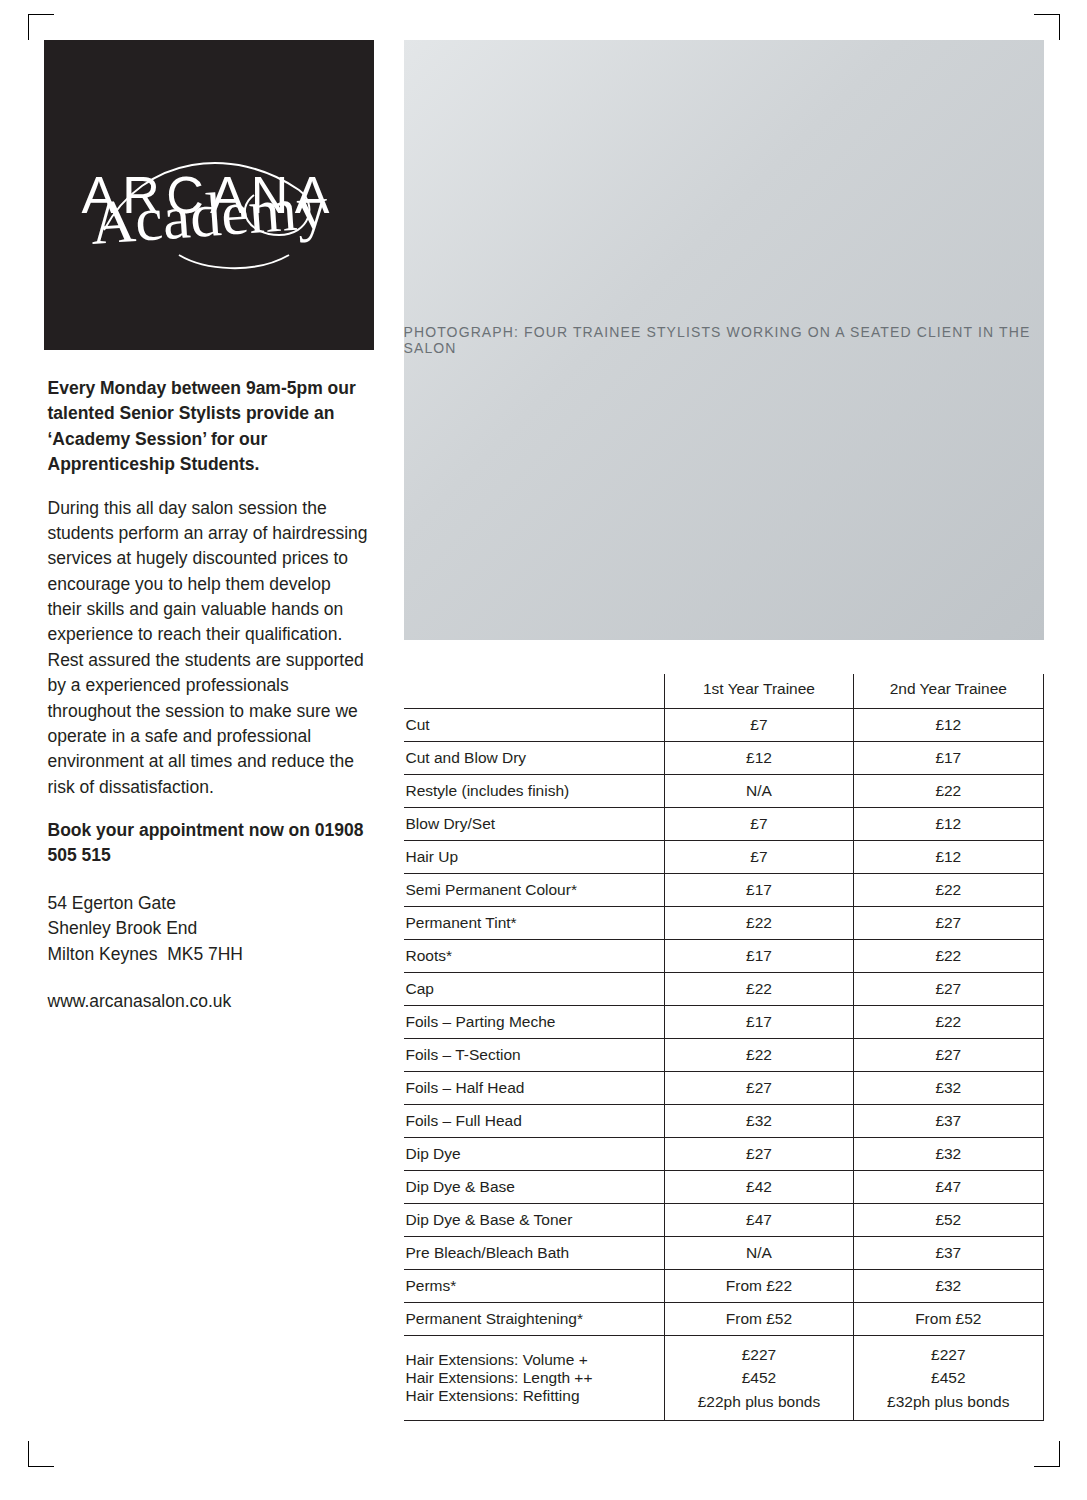ARCANA Academy
Every Monday between 9am-5pm our talented Senior Stylists provide an ‘Academy Session’ for our Apprenticeship Students.
During this all day salon session the students perform an array of hairdressing services at hugely discounted prices to encourage you to help them develop their skills and gain valuable hands on experience to reach their qualification. Rest assured the students are supported by a experienced professionals throughout the session to make sure we operate in a safe and professional environment at all times and reduce the risk of dissatisfaction.
Book your appointment now on 01908 505 515
54 Egerton Gate
Shenley Brook End
Milton Keynes MK5 7HH
www.arcanasalon.co.uk
Photograph: four trainee stylists working on a seated client in the salon
Academy Session price list
| | 1st Year Trainee | 2nd Year Trainee |
| --- | --- | --- |
| Cut | £7 | £12 |
| Cut and Blow Dry | £12 | £17 |
| Restyle (includes finish) | N/A | £22 |
| Blow Dry/Set | £7 | £12 |
| Hair Up | £7 | £12 |
| Semi Permanent Colour* | £17 | £22 |
| Permanent Tint* | £22 | £27 |
| Roots* | £17 | £22 |
| Cap | £22 | £27 |
| Foils – Parting Meche | £17 | £22 |
| Foils – T-Section | £22 | £27 |
| Foils – Half Head | £27 | £32 |
| Foils – Full Head | £32 | £37 |
| Dip Dye | £27 | £32 |
| Dip Dye & Base | £42 | £47 |
| Dip Dye & Base & Toner | £47 | £52 |
| Pre Bleach/Bleach Bath | N/A | £37 |
| Perms* | From £22 | £32 |
| Permanent Straightening* | From £52 | From £52 |
| Hair Extensions: Volume + Hair Extensions: Length ++ Hair Extensions: Refitting | £227 £452 £22ph plus bonds | £227 £452 £32ph plus bonds |